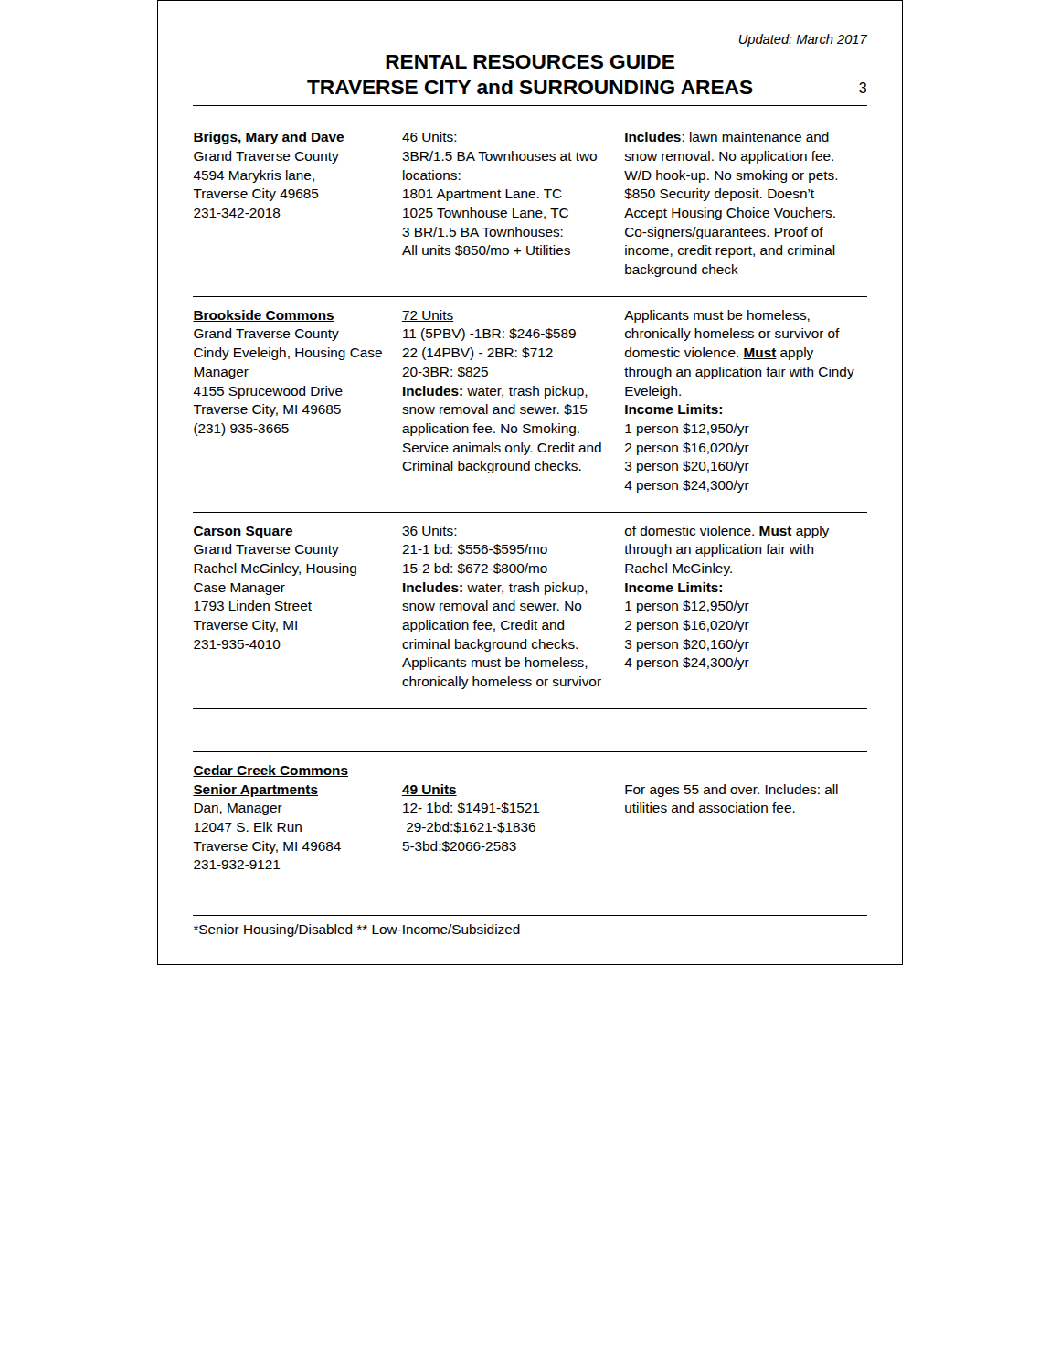Updated: March 2017
RENTAL RESOURCES GUIDE
TRAVERSE CITY and SURROUNDING AREAS 3
| Briggs, Mary and Dave Grand Traverse County 4594 Marykris lane, Traverse City 49685 231-342-2018 | 46 Units : 3BR/1.5 BA Townhouses at two locations: 1801 Apartment Lane. TC 1025 Townhouse Lane, TC 3 BR/1.5 BA Townhouses: All units $850/mo + Utilities | Includes : lawn maintenance and snow removal. No application fee. W/D hook-up. No smoking or pets. $850 Security deposit. Doesn’t Accept Housing Choice Vouchers. Co-signers/guarantees. Proof of income, credit report, and criminal background check |
| Brookside Commons Grand Traverse County Cindy Eveleigh, Housing Case Manager 4155 Sprucewood Drive Traverse City, MI 49685 (231) 935-3665 | 72 Units 11 (5PBV) -1BR: $246-$589 22 (14PBV) - 2BR: $712 20-3BR: $825 Includes: water, trash pickup, snow removal and sewer. $15 application fee. No Smoking. Service animals only. Credit and Criminal background checks. | Applicants must be homeless, chronically homeless or survivor of domestic violence. Must apply through an application fair with Cindy Eveleigh. Income Limits: 1 person $12,950/yr 2 person $16,020/yr 3 person $20,160/yr 4 person $24,300/yr |
| Carson Square Grand Traverse County Rachel McGinley, Housing Case Manager 1793 Linden Street Traverse City, MI 231-935-4010 | 36 Units : 21-1 bd: $556-$595/mo 15-2 bd: $672-$800/mo Includes: water, trash pickup, snow removal and sewer. No application fee, Credit and criminal background checks. Applicants must be homeless, chronically homeless or survivor | of domestic violence. Must apply through an application fair with Rachel McGinley. Income Limits: 1 person $12,950/yr 2 person $16,020/yr 3 person $20,160/yr 4 person $24,300/yr |
| Cedar Creek Commons Senior Apartments Dan, Manager 12047 S. Elk Run Traverse City, MI 49684 231-932-9121 | 49 Units 12- 1bd: $1491-$1521 29-2bd:$1621-$1836 5-3bd:$2066-2583 | For ages 55 and over. Includes: all utilities and association fee. |
*Senior Housing/Disabled ** Low-Income/Subsidized